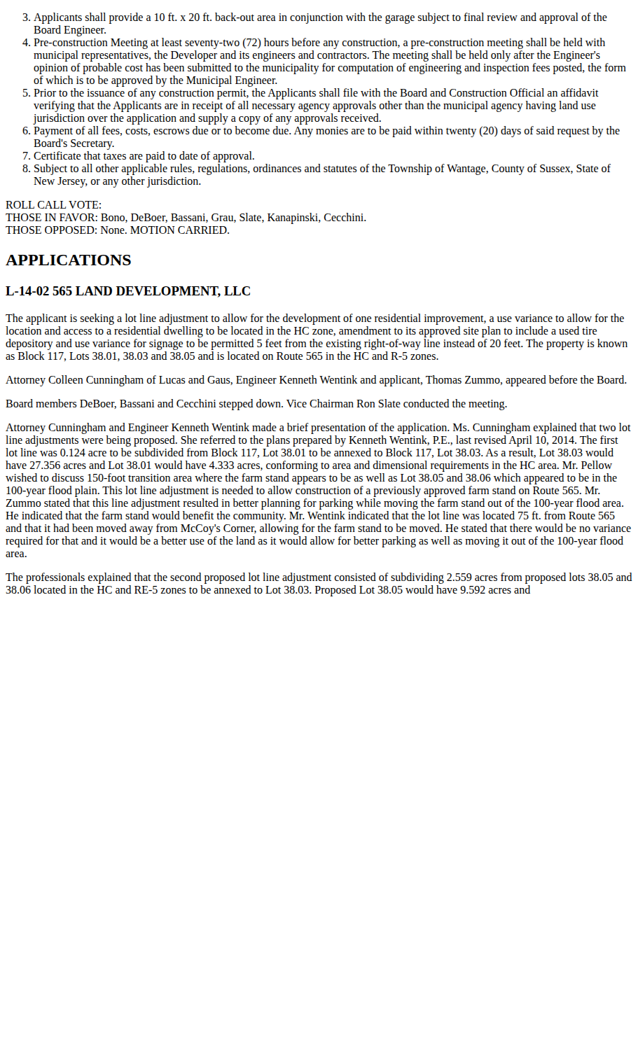Applicants shall provide a 10 ft. x 20 ft. back-out area in conjunction with the garage subject to final review and approval of the Board Engineer.
Pre-construction Meeting at least seventy-two (72) hours before any construction, a pre-construction meeting shall be held with municipal representatives, the Developer and its engineers and contractors. The meeting shall be held only after the Engineer's opinion of probable cost has been submitted to the municipality for computation of engineering and inspection fees posted, the form of which is to be approved by the Municipal Engineer.
Prior to the issuance of any construction permit, the Applicants shall file with the Board and Construction Official an affidavit verifying that the Applicants are in receipt of all necessary agency approvals other than the municipal agency having land use jurisdiction over the application and supply a copy of any approvals received.
Payment of all fees, costs, escrows due or to become due. Any monies are to be paid within twenty (20) days of said request by the Board's Secretary.
Certificate that taxes are paid to date of approval.
Subject to all other applicable rules, regulations, ordinances and statutes of the Township of Wantage, County of Sussex, State of New Jersey, or any other jurisdiction.
ROLL CALL VOTE:
THOSE IN FAVOR: Bono, DeBoer, Bassani, Grau, Slate, Kanapinski, Cecchini.
THOSE OPPOSED: None. MOTION CARRIED.
APPLICATIONS
L-14-02 565 LAND DEVELOPMENT, LLC
The applicant is seeking a lot line adjustment to allow for the development of one residential improvement, a use variance to allow for the location and access to a residential dwelling to be located in the HC zone, amendment to its approved site plan to include a used tire depository and use variance for signage to be permitted 5 feet from the existing right-of-way line instead of 20 feet. The property is known as Block 117, Lots 38.01, 38.03 and 38.05 and is located on Route 565 in the HC and R-5 zones.
Attorney Colleen Cunningham of Lucas and Gaus, Engineer Kenneth Wentink and applicant, Thomas Zummo, appeared before the Board.
Board members DeBoer, Bassani and Cecchini stepped down. Vice Chairman Ron Slate conducted the meeting.
Attorney Cunningham and Engineer Kenneth Wentink made a brief presentation of the application. Ms. Cunningham explained that two lot line adjustments were being proposed. She referred to the plans prepared by Kenneth Wentink, P.E., last revised April 10, 2014. The first lot line was 0.124 acre to be subdivided from Block 117, Lot 38.01 to be annexed to Block 117, Lot 38.03. As a result, Lot 38.03 would have 27.356 acres and Lot 38.01 would have 4.333 acres, conforming to area and dimensional requirements in the HC area. Mr. Pellow wished to discuss 150-foot transition area where the farm stand appears to be as well as Lot 38.05 and 38.06 which appeared to be in the 100-year flood plain. This lot line adjustment is needed to allow construction of a previously approved farm stand on Route 565. Mr. Zummo stated that this line adjustment resulted in better planning for parking while moving the farm stand out of the 100-year flood area. He indicated that the farm stand would benefit the community. Mr. Wentink indicated that the lot line was located 75 ft. from Route 565 and that it had been moved away from McCoy's Corner, allowing for the farm stand to be moved. He stated that there would be no variance required for that and it would be a better use of the land as it would allow for better parking as well as moving it out of the 100-year flood area.
The professionals explained that the second proposed lot line adjustment consisted of subdividing 2.559 acres from proposed lots 38.05 and 38.06 located in the HC and RE-5 zones to be annexed to Lot 38.03. Proposed Lot 38.05 would have 9.592 acres and